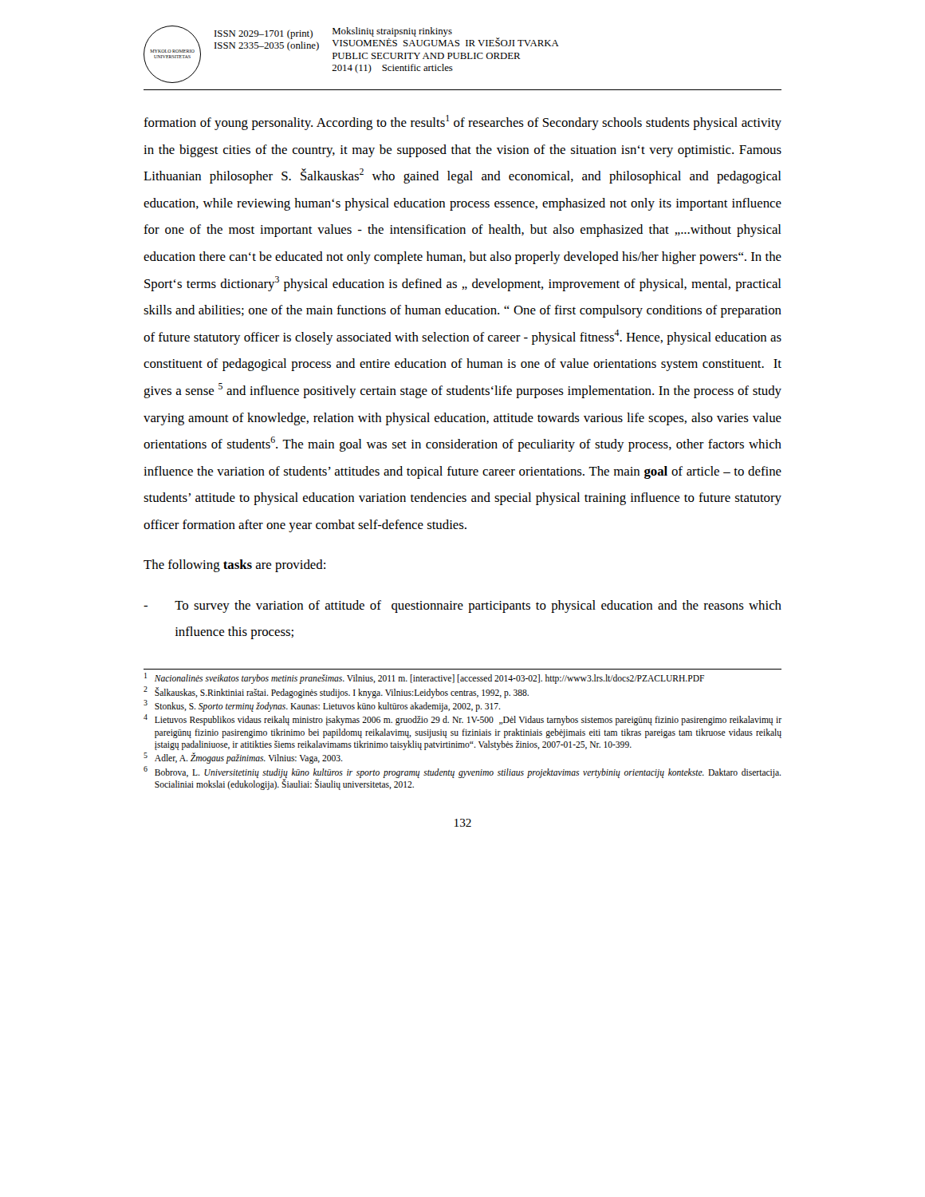MYKOLO ROMERIO UNIVERSITETAS
ISSN 2029–1701 (print)
ISSN 2335–2035 (online)
Mokslinių straipsnių rinkinys VISUOMENĖS SAUGUMAS IR VIEŠOJI TVARKA PUBLIC SECURITY AND PUBLIC ORDER 2014 (11) Scientific articles
formation of young personality. According to the results1 of researches of Secondary schools students physical activity in the biggest cities of the country, it may be supposed that the vision of the situation isn‘t very optimistic. Famous Lithuanian philosopher S. Šalkauskas2 who gained legal and economical, and philosophical and pedagogical education, while reviewing human‘s physical education process essence, emphasized not only its important influence for one of the most important values - the intensification of health, but also emphasized that „...without physical education there can‘t be educated not only complete human, but also properly developed his/her higher powers“. In the Sport‘s terms dictionary3 physical education is defined as „ development, improvement of physical, mental, practical skills and abilities; one of the main functions of human education. “ One of first compulsory conditions of preparation of future statutory officer is closely associated with selection of career - physical fitness4. Hence, physical education as constituent of pedagogical process and entire education of human is one of value orientations system constituent. It gives a sense 5 and influence positively certain stage of students‘life purposes implementation. In the process of study varying amount of knowledge, relation with physical education, attitude towards various life scopes, also varies value orientations of students6. The main goal was set in consideration of peculiarity of study process, other factors which influence the variation of students’ attitudes and topical future career orientations. The main goal of article – to define students’ attitude to physical education variation tendencies and special physical training influence to future statutory officer formation after one year combat self-defence studies.
The following tasks are provided:
-To survey the variation of attitude of questionnaire participants to physical education and the reasons which influence this process;
Nacionalinės sveikatos tarybos metinis pranešimas. Vilnius, 2011 m. [interactive] [accessed 2014-03-02]. http://www3.lrs.lt/docs2/PZACLURH.PDF
Šalkauskas, S.Rinktiniai raštai. Pedagoginės studijos. I knyga. Vilnius:Leidybos centras, 1992, p. 388.
Stonkus, S. Sporto terminų žodynas. Kaunas: Lietuvos kūno kultūros akademija, 2002, p. 317.
Lietuvos Respublikos vidaus reikalų ministro įsakymas 2006 m. gruodžio 29 d. Nr. 1V-500 „Dėl Vidaus tarnybos sistemos pareigūnų fizinio pasirengimo reikalavimų ir pareigūnų fizinio pasirengimo tikrinimo bei papildomų reikalavimų, susijusių su fiziniais ir praktiniais gebėjimais eiti tam tikras pareigas tam tikruose vidaus reikalų įstaigų padaliniuose, ir atitikties šiems reikalavimams tikrinimo taisyklių patvirtinimo“. Valstybės žinios, 2007-01-25, Nr. 10-399.
Adler, A. Žmogaus pažinimas. Vilnius: Vaga, 2003.
Bobrova, L. Universitetinių studijų kūno kultūros ir sporto programų studentų gyvenimo stiliaus projektavimas vertybinių orientacijų kontekste. Daktaro disertacija. Socialiniai mokslai (edukologija). Šiauliai: Šiaulių universitetas, 2012.
132